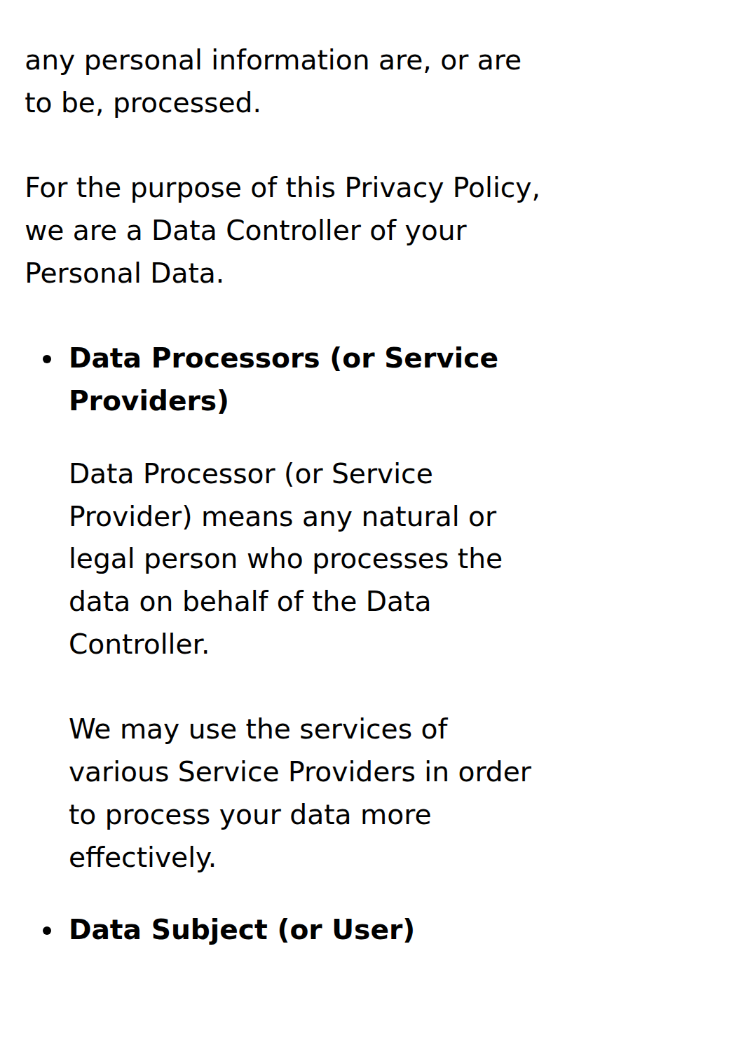any personal information are, or are to be, processed.
For the purpose of this Privacy Policy, we are a Data Controller of your Personal Data.
Data Processors (or Service Providers)
Data Processor (or Service Provider) means any natural or legal person who processes the data on behalf of the Data Controller.
We may use the services of various Service Providers in order to process your data more effectively.
Data Subject (or User)